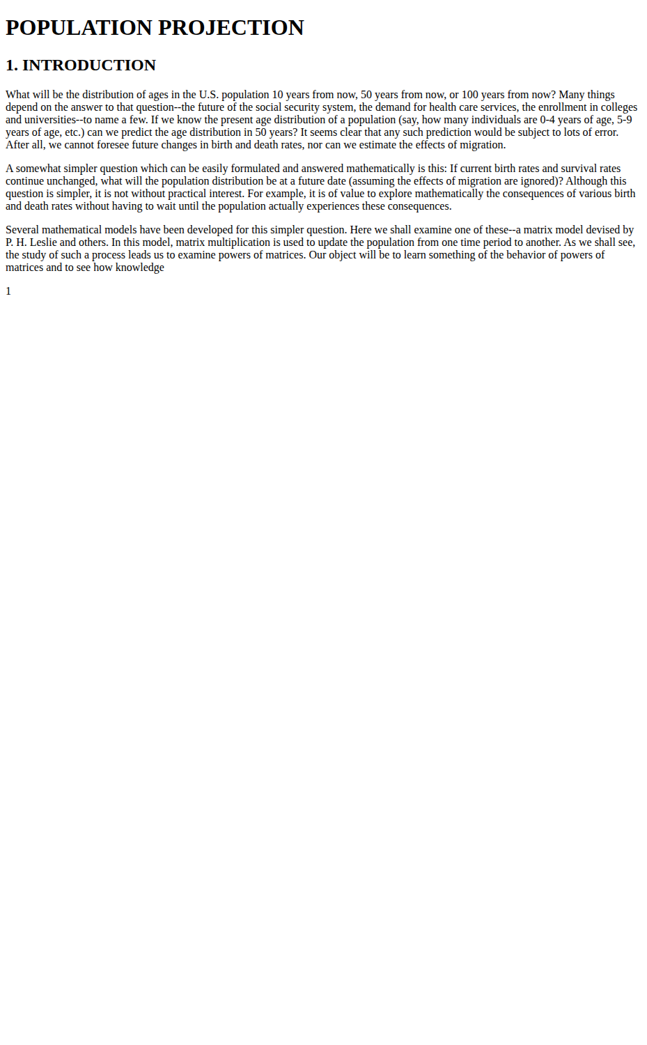POPULATION PROJECTION
1. INTRODUCTION
What will be the distribution of ages in the U.S. population 10 years from now, 50 years from now, or 100 years from now? Many things depend on the answer to that question--the future of the social security system, the demand for health care services, the enrollment in colleges and universities--to name a few. If we know the present age distribution of a population (say, how many individuals are 0-4 years of age, 5-9 years of age, etc.) can we predict the age distribution in 50 years? It seems clear that any such prediction would be subject to lots of error. After all, we cannot foresee future changes in birth and death rates, nor can we estimate the effects of migration.
A somewhat simpler question which can be easily formulated and answered mathematically is this: If current birth rates and survival rates continue unchanged, what will the population distribution be at a future date (assuming the effects of migration are ignored)? Although this question is simpler, it is not without practical interest. For example, it is of value to explore mathematically the consequences of various birth and death rates without having to wait until the population actually experiences these consequences.
Several mathematical models have been developed for this simpler question. Here we shall examine one of these--a matrix model devised by P. H. Leslie and others. In this model, matrix multiplication is used to update the population from one time period to another. As we shall see, the study of such a process leads us to examine powers of matrices. Our object will be to learn something of the behavior of powers of matrices and to see how knowledge
1